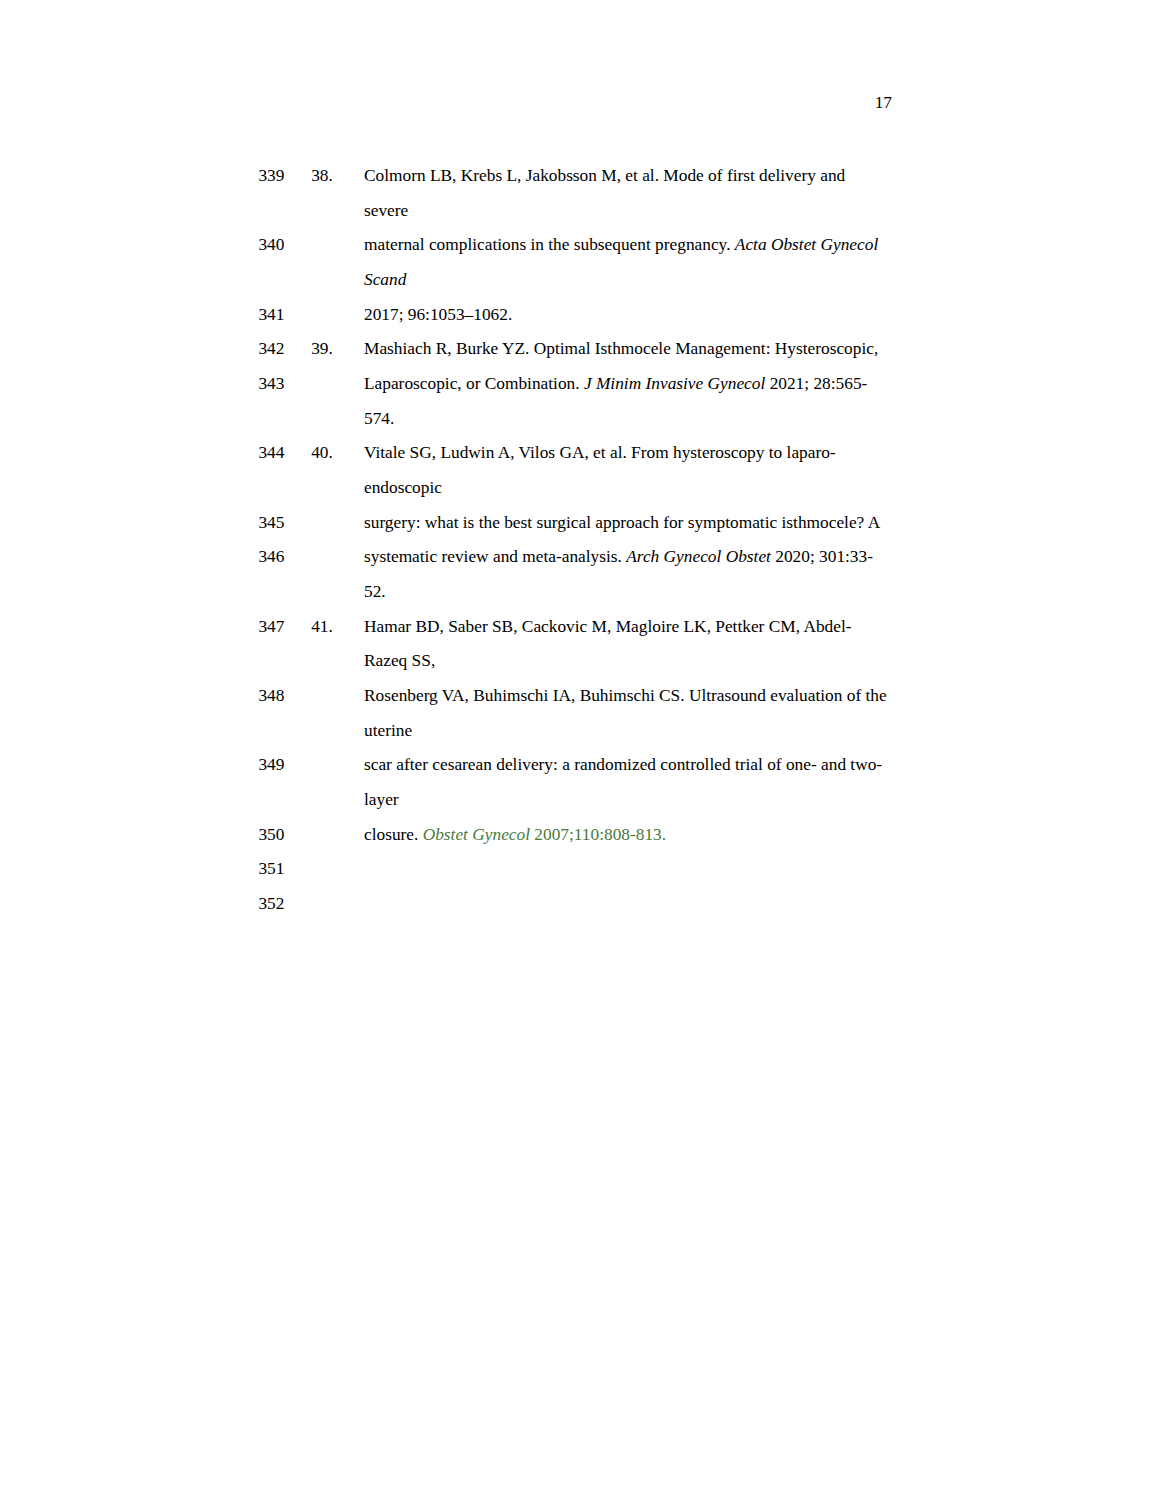17
| 339 | 38. | Colmorn LB, Krebs L, Jakobsson M, et al. Mode of first delivery and severe |
| 340 | | maternal complications in the subsequent pregnancy. Acta Obstet Gynecol Scand |
| 341 | | 2017; 96:1053–1062. |
| 342 | 39. | Mashiach R, Burke YZ. Optimal Isthmocele Management: Hysteroscopic, |
| 343 | | Laparoscopic, or Combination. J Minim Invasive Gynecol 2021; 28:565-574. |
| 344 | 40. | Vitale SG, Ludwin A, Vilos GA, et al. From hysteroscopy to laparo-endoscopic |
| 345 | | surgery: what is the best surgical approach for symptomatic isthmocele? A |
| 346 | | systematic review and meta-analysis. Arch Gynecol Obstet 2020; 301:33-52. |
| 347 | 41. | Hamar BD, Saber SB, Cackovic M, Magloire LK, Pettker CM, Abdel-Razeq SS, |
| 348 | | Rosenberg VA, Buhimschi IA, Buhimschi CS. Ultrasound evaluation of the uterine |
| 349 | | scar after cesarean delivery: a randomized controlled trial of one- and two-layer |
| 350 | | closure. Obstet Gynecol 2007;110:808-813. |
| 351 | | |
| 352 | | |